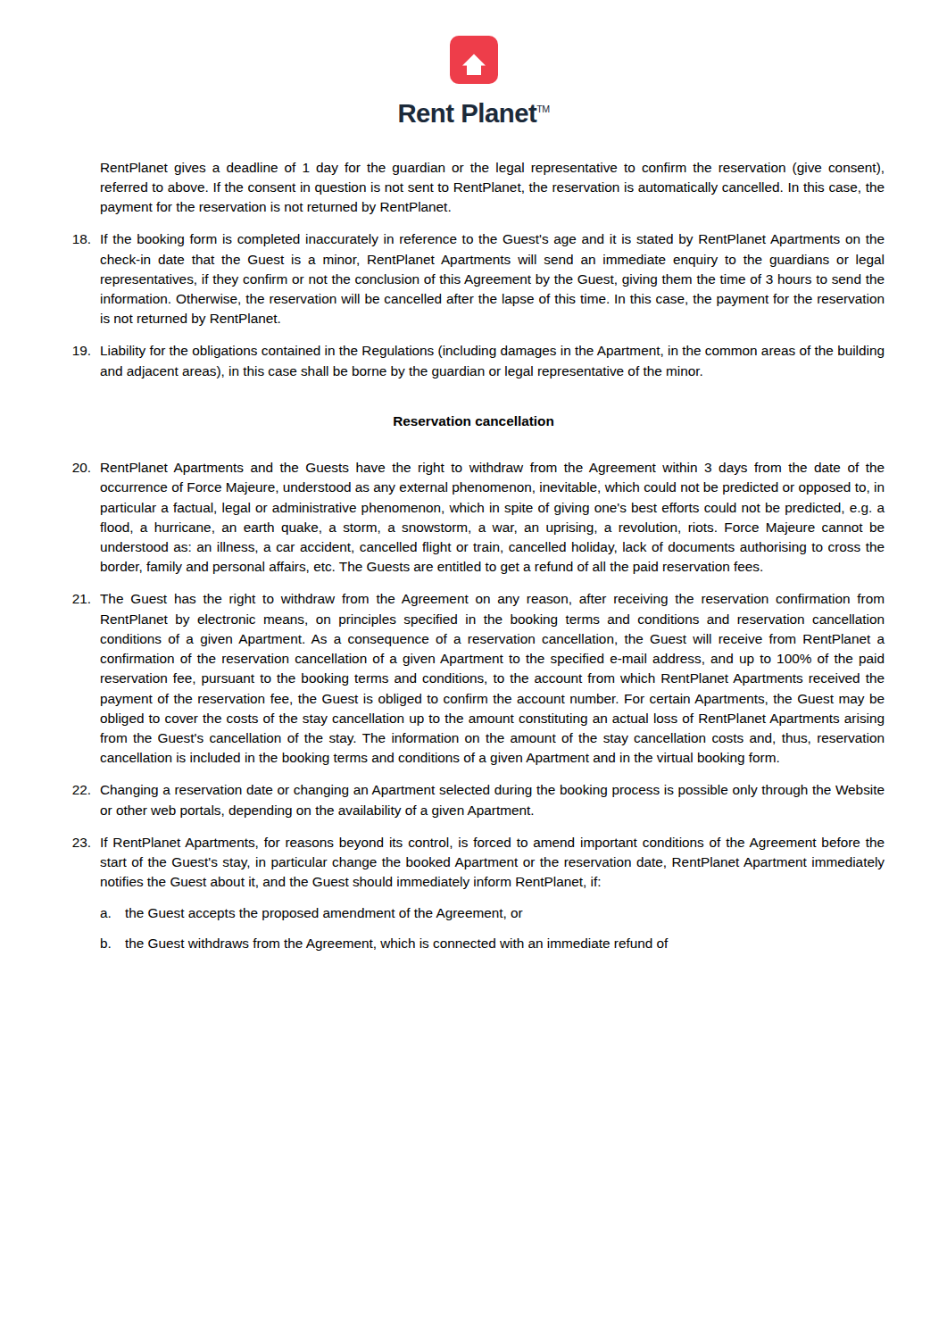Rent PlanetTM
RentPlanet gives a deadline of 1 day for the guardian or the legal representative to confirm the reservation (give consent), referred to above. If the consent in question is not sent to RentPlanet, the reservation is automatically cancelled. In this case, the payment for the reservation is not returned by RentPlanet.
18. If the booking form is completed inaccurately in reference to the Guest's age and it is stated by RentPlanet Apartments on the check-in date that the Guest is a minor, RentPlanet Apartments will send an immediate enquiry to the guardians or legal representatives, if they confirm or not the conclusion of this Agreement by the Guest, giving them the time of 3 hours to send the information. Otherwise, the reservation will be cancelled after the lapse of this time. In this case, the payment for the reservation is not returned by RentPlanet.
19. Liability for the obligations contained in the Regulations (including damages in the Apartment, in the common areas of the building and adjacent areas), in this case shall be borne by the guardian or legal representative of the minor.
Reservation cancellation
20. RentPlanet Apartments and the Guests have the right to withdraw from the Agreement within 3 days from the date of the occurrence of Force Majeure, understood as any external phenomenon, inevitable, which could not be predicted or opposed to, in particular a factual, legal or administrative phenomenon, which in spite of giving one's best efforts could not be predicted, e.g. a flood, a hurricane, an earth quake, a storm, a snowstorm, a war, an uprising, a revolution, riots. Force Majeure cannot be understood as: an illness, a car accident, cancelled flight or train, cancelled holiday, lack of documents authorising to cross the border, family and personal affairs, etc. The Guests are entitled to get a refund of all the paid reservation fees.
21. The Guest has the right to withdraw from the Agreement on any reason, after receiving the reservation confirmation from RentPlanet by electronic means, on principles specified in the booking terms and conditions and reservation cancellation conditions of a given Apartment. As a consequence of a reservation cancellation, the Guest will receive from RentPlanet a confirmation of the reservation cancellation of a given Apartment to the specified e-mail address, and up to 100% of the paid reservation fee, pursuant to the booking terms and conditions, to the account from which RentPlanet Apartments received the payment of the reservation fee, the Guest is obliged to confirm the account number. For certain Apartments, the Guest may be obliged to cover the costs of the stay cancellation up to the amount constituting an actual loss of RentPlanet Apartments arising from the Guest's cancellation of the stay. The information on the amount of the stay cancellation costs and, thus, reservation cancellation is included in the booking terms and conditions of a given Apartment and in the virtual booking form.
22. Changing a reservation date or changing an Apartment selected during the booking process is possible only through the Website or other web portals, depending on the availability of a given Apartment.
23. If RentPlanet Apartments, for reasons beyond its control, is forced to amend important conditions of the Agreement before the start of the Guest's stay, in particular change the booked Apartment or the reservation date, RentPlanet Apartment immediately notifies the Guest about it, and the Guest should immediately inform RentPlanet, if:
a. the Guest accepts the proposed amendment of the Agreement, or
b. the Guest withdraws from the Agreement, which is connected with an immediate refund of